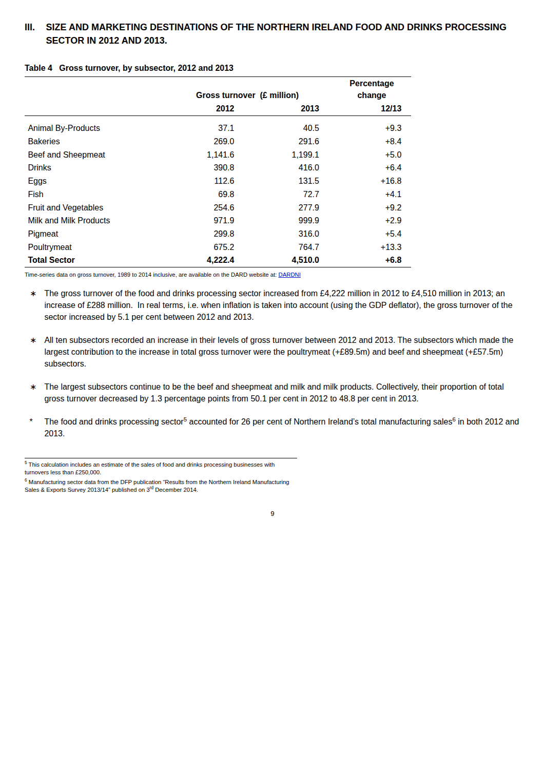III. Size and marketing destinations of the Northern Ireland food and drinks processing sector in 2012 and 2013.
Table 4 Gross turnover, by subsector, 2012 and 2013
| | Gross turnover (£ million) | Percentage change |
| --- | --- | --- |
| | 2012 | 2013 | 12/13 |
| Animal By-Products | 37.1 | 40.5 | +9.3 |
| Bakeries | 269.0 | 291.6 | +8.4 |
| Beef and Sheepmeat | 1,141.6 | 1,199.1 | +5.0 |
| Drinks | 390.8 | 416.0 | +6.4 |
| Eggs | 112.6 | 131.5 | +16.8 |
| Fish | 69.8 | 72.7 | +4.1 |
| Fruit and Vegetables | 254.6 | 277.9 | +9.2 |
| Milk and Milk Products | 971.9 | 999.9 | +2.9 |
| Pigmeat | 299.8 | 316.0 | +5.4 |
| Poultrymeat | 675.2 | 764.7 | +13.3 |
| Total Sector | 4,222.4 | 4,510.0 | +6.8 |
Time-series data on gross turnover, 1989 to 2014 inclusive, are available on the DARD website at: DARDNI
∗ The gross turnover of the food and drinks processing sector increased from £4,222 million in 2012 to £4,510 million in 2013; an increase of £288 million. In real terms, i.e. when inflation is taken into account (using the GDP deflator), the gross turnover of the sector increased by 5.1 per cent between 2012 and 2013.
∗ All ten subsectors recorded an increase in their levels of gross turnover between 2012 and 2013. The subsectors which made the largest contribution to the increase in total gross turnover were the poultrymeat (+£89.5m) and beef and sheepmeat (+£57.5m) subsectors.
∗ The largest subsectors continue to be the beef and sheepmeat and milk and milk products. Collectively, their proportion of total gross turnover decreased by 1.3 percentage points from 50.1 per cent in 2012 to 48.8 per cent in 2013.
* The food and drinks processing sector5 accounted for 26 per cent of Northern Ireland’s total manufacturing sales6 in both 2012 and 2013.
5 This calculation includes an estimate of the sales of food and drinks processing businesses with turnovers less than £250,000.
6 Manufacturing sector data from the DFP publication “Results from the Northern Ireland Manufacturing Sales & Exports Survey 2013/14” published on 3rd December 2014.
9